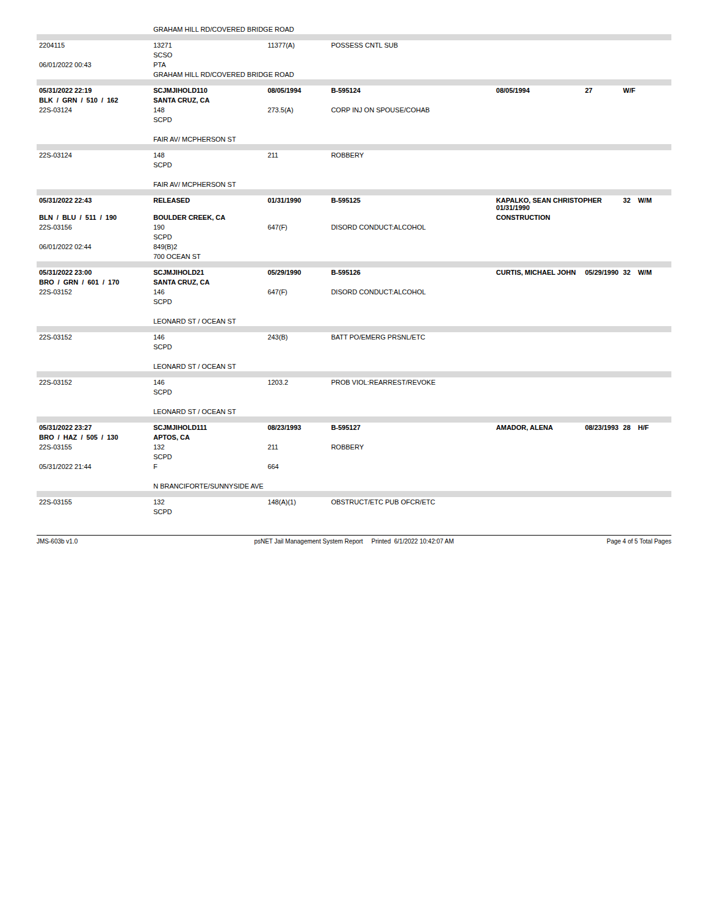| | GRAHAM HILL RD/COVERED BRIDGE ROAD |
| 2204115 | 13271 | 11377(A) | POSSESS CNTL SUB |
| | SCSO | |
| 06/01/2022 00:43 | PTA | |
| | GRAHAM HILL RD/COVERED BRIDGE ROAD |
| 05/31/2022 22:19 | SCJMJIHOLD110 | 08/05/1994 | B-595124 | 08/05/1994 | 27 | W/F |
| BLK / GRN / 510 / 162 | SANTA CRUZ, CA | |
| 22S-03124 | 148 | 273.5(A) | CORP INJ ON SPOUSE/COHAB |
| | SCPD | |
| | FAIR AV/ MCPHERSON ST |
| 22S-03124 | 148 | 211 | ROBBERY |
| | SCPD | |
| | FAIR AV/ MCPHERSON ST |
| 05/31/2022 22:43 | RELEASED | 01/31/1990 | B-595125 | KAPALKO, SEAN CHRISTOPHER 01/31/1990 | 32 W/M |
| BLN / BLU / 511 / 190 | BOULDER CREEK, CA | | CONSTRUCTION |
| 22S-03156 | 190 | 647(F) | DISORD CONDUCT:ALCOHOL |
| | SCPD | |
| 06/01/2022 02:44 | 849(B)2 | |
| | 700 OCEAN ST |
| 05/31/2022 23:00 | SCJMJIHOLD21 | 05/29/1990 | B-595126 | CURTIS, MICHAEL JOHN | 05/29/1990 | 32 W/M |
| BRO / GRN / 601 / 170 | SANTA CRUZ, CA | |
| 22S-03152 | 146 | 647(F) | DISORD CONDUCT:ALCOHOL |
| | SCPD | |
| | LEONARD ST / OCEAN ST |
| 22S-03152 | 146 | 243(B) | BATT PO/EMERG PRSNL/ETC |
| | SCPD | |
| | LEONARD ST / OCEAN ST |
| 22S-03152 | 146 | 1203.2 | PROB VIOL:REARREST/REVOKE |
| | SCPD | |
| | LEONARD ST / OCEAN ST |
| 05/31/2022 23:27 | SCJMJIHOLD111 | 08/23/1993 | B-595127 | AMADOR, ALENA | 08/23/1993 | 28 H/F |
| BRO / HAZ / 505 / 130 | APTOS, CA | |
| 22S-03155 | 132 | 211 | ROBBERY |
| | SCPD | |
| 05/31/2022 21:44 | F | 664 | |
| | N BRANCIFORTE/SUNNYSIDE AVE |
| 22S-03155 | 132 | 148(A)(1) | OBSTRUCT/ETC PUB OFCR/ETC |
| | SCPD | |
| JMS-603b v1.0 | psNET Jail Management System Report Printed 6/1/2022 10:42:07 AM | Page 4 of 5 Total Pages |